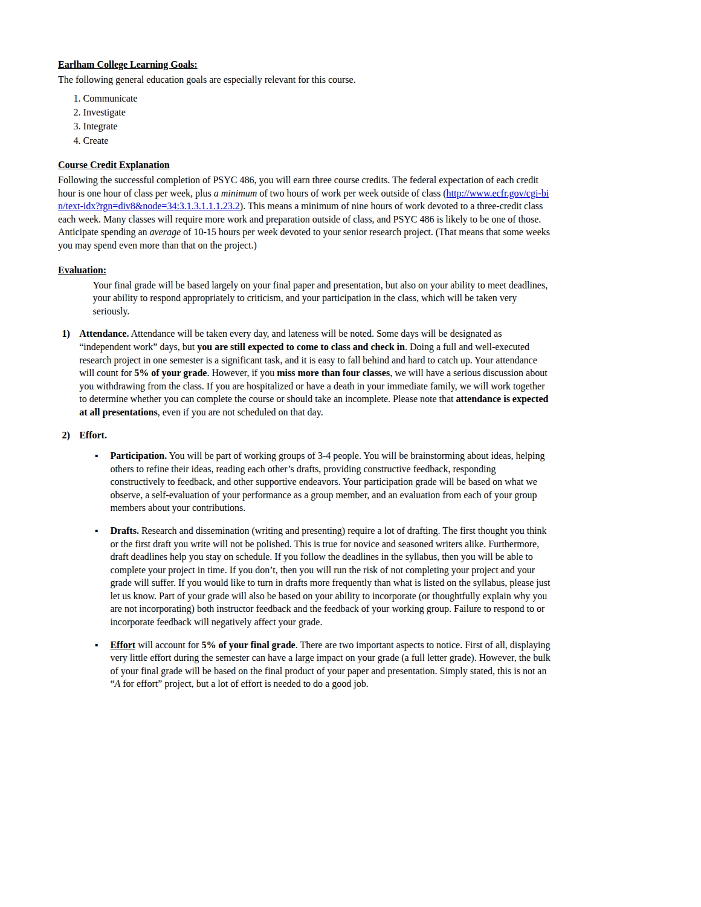Earlham College Learning Goals:
The following general education goals are especially relevant for this course.
Communicate
Investigate
Integrate
Create
Course Credit Explanation
Following the successful completion of PSYC 486, you will earn three course credits. The federal expectation of each credit hour is one hour of class per week, plus a minimum of two hours of work per week outside of class (http://www.ecfr.gov/cgi-bin/text-idx?rgn=div8&node=34:3.1.3.1.1.1.23.2). This means a minimum of nine hours of work devoted to a three-credit class each week. Many classes will require more work and preparation outside of class, and PSYC 486 is likely to be one of those. Anticipate spending an average of 10-15 hours per week devoted to your senior research project. (That means that some weeks you may spend even more than that on the project.)
Evaluation:
Your final grade will be based largely on your final paper and presentation, but also on your ability to meet deadlines, your ability to respond appropriately to criticism, and your participation in the class, which will be taken very seriously.
Attendance. Attendance will be taken every day, and lateness will be noted. Some days will be designated as “independent work” days, but you are still expected to come to class and check in. Doing a full and well-executed research project in one semester is a significant task, and it is easy to fall behind and hard to catch up. Your attendance will count for 5% of your grade. However, if you miss more than four classes, we will have a serious discussion about you withdrawing from the class. If you are hospitalized or have a death in your immediate family, we will work together to determine whether you can complete the course or should take an incomplete. Please note that attendance is expected at all presentations, even if you are not scheduled on that day.
Effort.
Participation. You will be part of working groups of 3-4 people. You will be brainstorming about ideas, helping others to refine their ideas, reading each other’s drafts, providing constructive feedback, responding constructively to feedback, and other supportive endeavors. Your participation grade will be based on what we observe, a self-evaluation of your performance as a group member, and an evaluation from each of your group members about your contributions.
Drafts. Research and dissemination (writing and presenting) require a lot of drafting. The first thought you think or the first draft you write will not be polished. This is true for novice and seasoned writers alike. Furthermore, draft deadlines help you stay on schedule. If you follow the deadlines in the syllabus, then you will be able to complete your project in time. If you don’t, then you will run the risk of not completing your project and your grade will suffer. If you would like to turn in drafts more frequently than what is listed on the syllabus, please just let us know. Part of your grade will also be based on your ability to incorporate (or thoughtfully explain why you are not incorporating) both instructor feedback and the feedback of your working group. Failure to respond to or incorporate feedback will negatively affect your grade.
Effort will account for 5% of your final grade. There are two important aspects to notice. First of all, displaying very little effort during the semester can have a large impact on your grade (a full letter grade). However, the bulk of your final grade will be based on the final product of your paper and presentation. Simply stated, this is not an “A for effort” project, but a lot of effort is needed to do a good job.